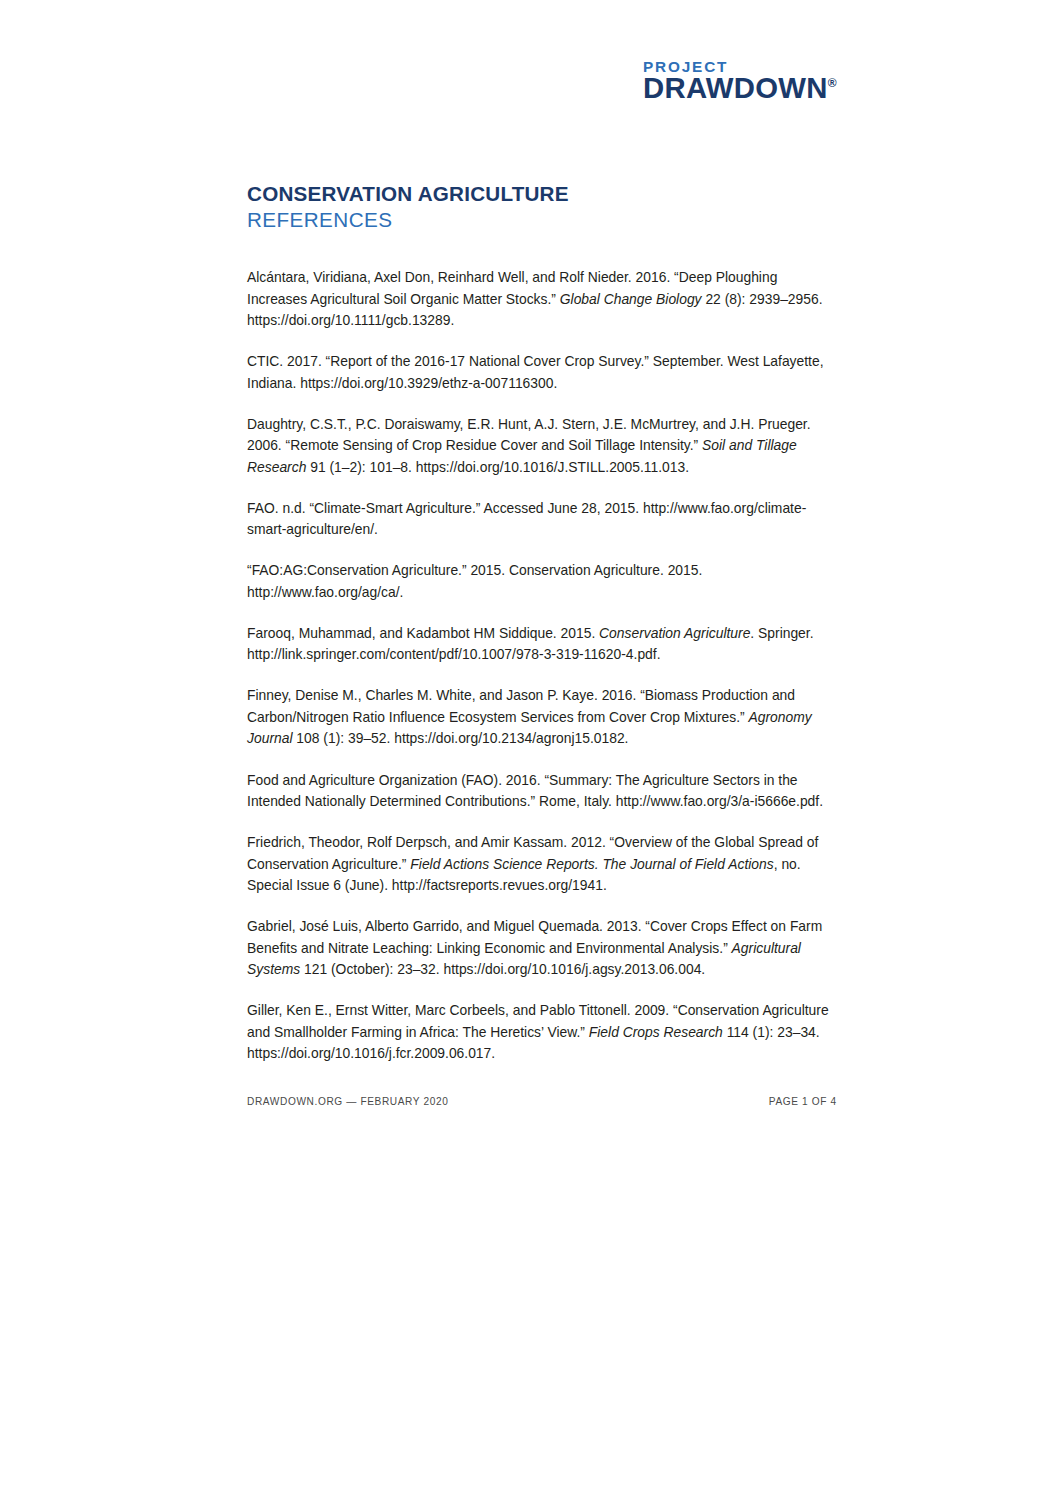PROJECT
DRAWDOWN®
CONSERVATION AGRICULTURE REFERENCES
Alcántara, Viridiana, Axel Don, Reinhard Well, and Rolf Nieder. 2016. “Deep Ploughing Increases Agricultural Soil Organic Matter Stocks.” Global Change Biology 22 (8): 2939–2956. https://doi.org/10.1111/gcb.13289.
CTIC. 2017. “Report of the 2016-17 National Cover Crop Survey.” September. West Lafayette, Indiana. https://doi.org/10.3929/ethz-a-007116300.
Daughtry, C.S.T., P.C. Doraiswamy, E.R. Hunt, A.J. Stern, J.E. McMurtrey, and J.H. Prueger. 2006. “Remote Sensing of Crop Residue Cover and Soil Tillage Intensity.” Soil and Tillage Research 91 (1–2): 101–8. https://doi.org/10.1016/J.STILL.2005.11.013.
FAO. n.d. “Climate-Smart Agriculture.” Accessed June 28, 2015. http://www.fao.org/climate-smart-agriculture/en/.
“FAO:AG:Conservation Agriculture.” 2015. Conservation Agriculture. 2015. http://www.fao.org/ag/ca/.
Farooq, Muhammad, and Kadambot HM Siddique. 2015. Conservation Agriculture. Springer. http://link.springer.com/content/pdf/10.1007/978-3-319-11620-4.pdf.
Finney, Denise M., Charles M. White, and Jason P. Kaye. 2016. “Biomass Production and Carbon/Nitrogen Ratio Influence Ecosystem Services from Cover Crop Mixtures.” Agronomy Journal 108 (1): 39–52. https://doi.org/10.2134/agronj15.0182.
Food and Agriculture Organization (FAO). 2016. “Summary: The Agriculture Sectors in the Intended Nationally Determined Contributions.” Rome, Italy. http://www.fao.org/3/a-i5666e.pdf.
Friedrich, Theodor, Rolf Derpsch, and Amir Kassam. 2012. “Overview of the Global Spread of Conservation Agriculture.” Field Actions Science Reports. The Journal of Field Actions, no. Special Issue 6 (June). http://factsreports.revues.org/1941.
Gabriel, José Luis, Alberto Garrido, and Miguel Quemada. 2013. “Cover Crops Effect on Farm Benefits and Nitrate Leaching: Linking Economic and Environmental Analysis.” Agricultural Systems 121 (October): 23–32. https://doi.org/10.1016/j.agsy.2013.06.004.
Giller, Ken E., Ernst Witter, Marc Corbeels, and Pablo Tittonell. 2009. “Conservation Agriculture and Smallholder Farming in Africa: The Heretics’ View.” Field Crops Research 114 (1): 23–34. https://doi.org/10.1016/j.fcr.2009.06.017.
DRAWDOWN.ORG — FEBRUARY 2020 PAGE 1 OF 4